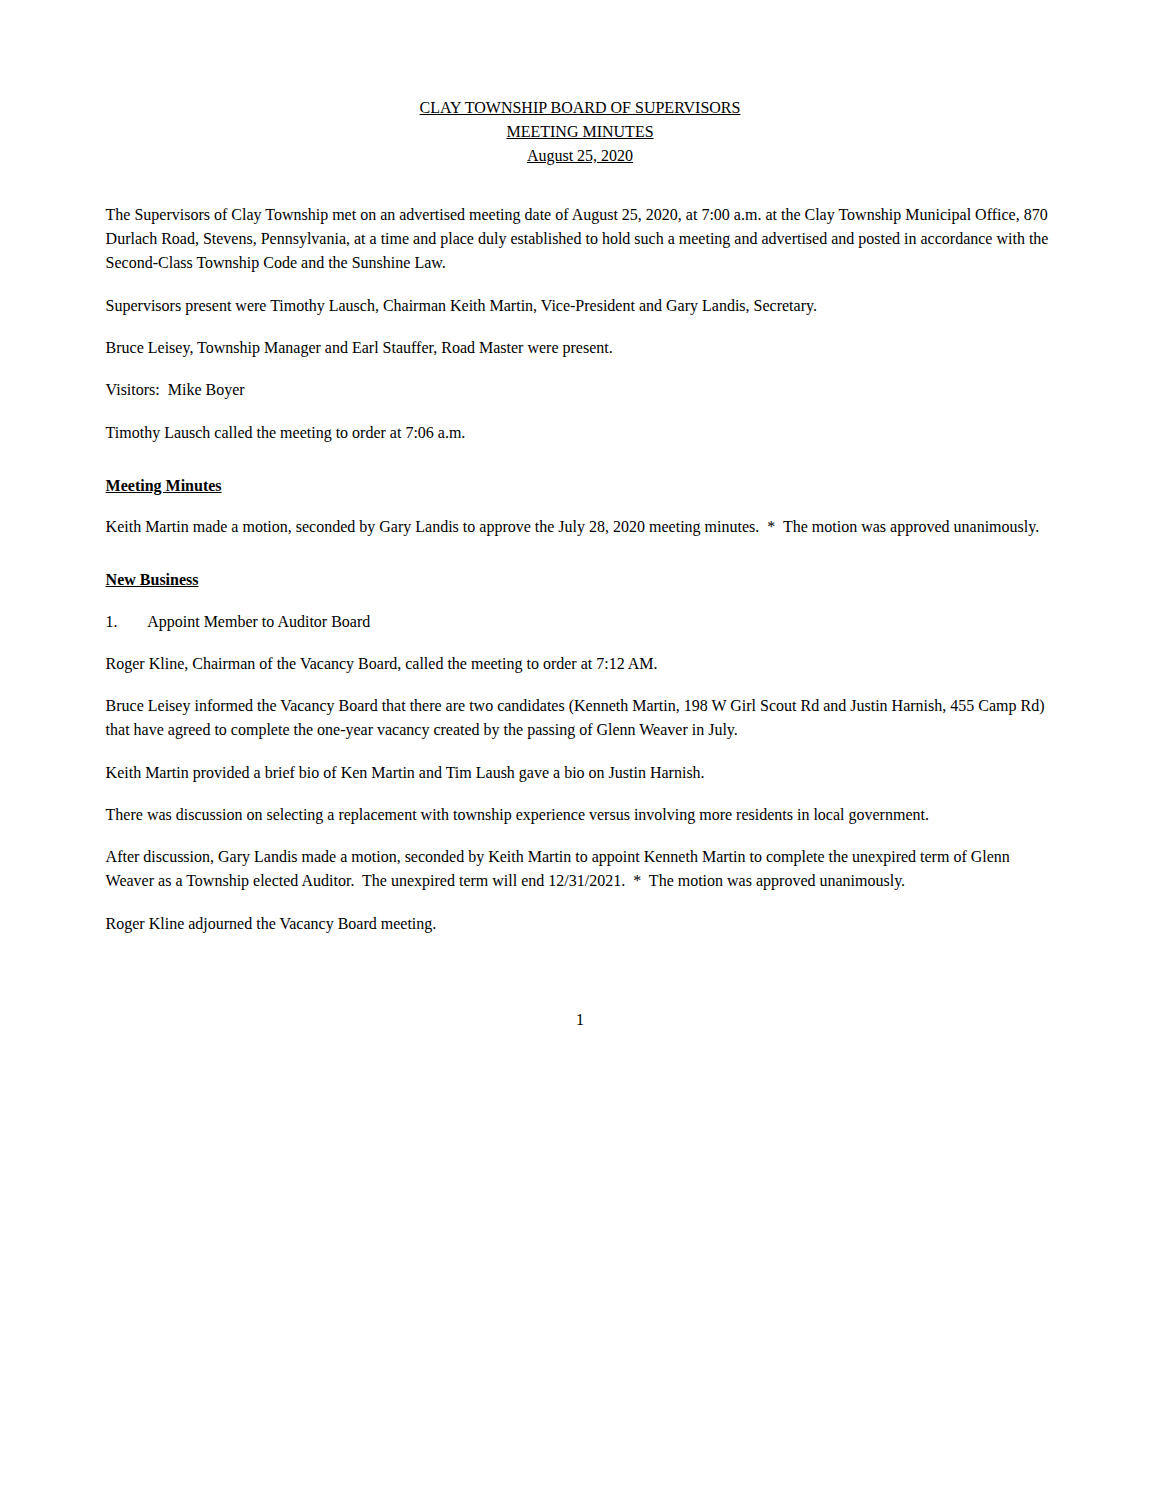CLAY TOWNSHIP BOARD OF SUPERVISORS MEETING MINUTES August 25, 2020
The Supervisors of Clay Township met on an advertised meeting date of August 25, 2020, at 7:00 a.m. at the Clay Township Municipal Office, 870 Durlach Road, Stevens, Pennsylvania, at a time and place duly established to hold such a meeting and advertised and posted in accordance with the Second-Class Township Code and the Sunshine Law.
Supervisors present were Timothy Lausch, Chairman Keith Martin, Vice-President and Gary Landis, Secretary.
Bruce Leisey, Township Manager and Earl Stauffer, Road Master were present.
Visitors: Mike Boyer
Timothy Lausch called the meeting to order at 7:06 a.m.
Meeting Minutes
Keith Martin made a motion, seconded by Gary Landis to approve the July 28, 2020 meeting minutes. * The motion was approved unanimously.
New Business
1. Appoint Member to Auditor Board
Roger Kline, Chairman of the Vacancy Board, called the meeting to order at 7:12 AM.
Bruce Leisey informed the Vacancy Board that there are two candidates (Kenneth Martin, 198 W Girl Scout Rd and Justin Harnish, 455 Camp Rd) that have agreed to complete the one-year vacancy created by the passing of Glenn Weaver in July.
Keith Martin provided a brief bio of Ken Martin and Tim Laush gave a bio on Justin Harnish.
There was discussion on selecting a replacement with township experience versus involving more residents in local government.
After discussion, Gary Landis made a motion, seconded by Keith Martin to appoint Kenneth Martin to complete the unexpired term of Glenn Weaver as a Township elected Auditor. The unexpired term will end 12/31/2021. * The motion was approved unanimously.
Roger Kline adjourned the Vacancy Board meeting.
1